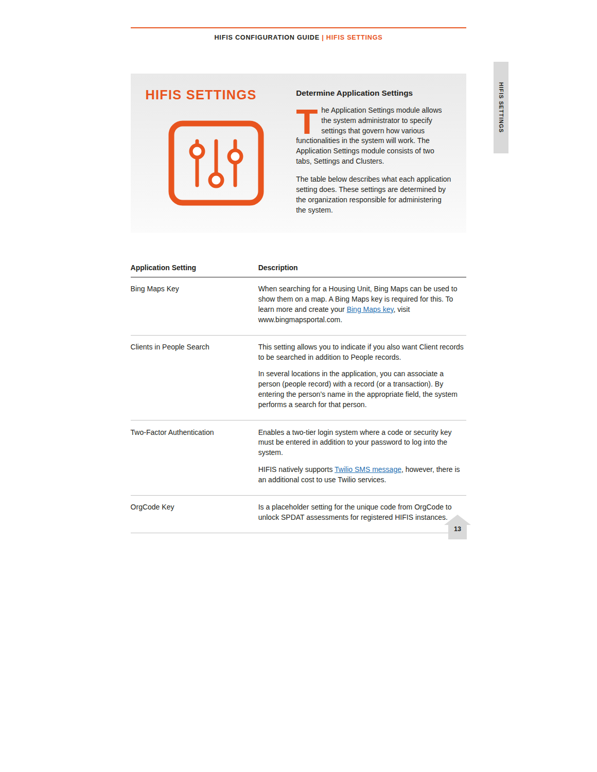HIFIS CONFIGURATION GUIDE | HIFIS SETTINGS
HIFIS SETTINGS
HIFIS Settings
Determine Application Settings
The Application Settings module allows the system administrator to specify settings that govern how various functionalities in the system will work. The Application Settings module consists of two tabs, Settings and Clusters.
The table below describes what each application setting does. These settings are determined by the organization responsible for administering the system.
| Application Setting | Description |
| --- | --- |
| Bing Maps Key | When searching for a Housing Unit, Bing Maps can be used to show them on a map. A Bing Maps key is required for this. To learn more and create your Bing Maps key , visit www.bingmapsportal.com. |
| Clients in People Search | This setting allows you to indicate if you also want Client records to be searched in addition to People records. In several locations in the application, you can associate a person (people record) with a record (or a transaction). By entering the person’s name in the appropriate field, the system performs a search for that person. |
| Two-Factor Authentication | Enables a two-tier login system where a code or security key must be entered in addition to your password to log into the system. HIFIS natively supports Twilio SMS message , however, there is an additional cost to use Twilio services. |
| OrgCode Key | Is a placeholder setting for the unique code from OrgCode to unlock SPDAT assessments for registered HIFIS instances. |
13